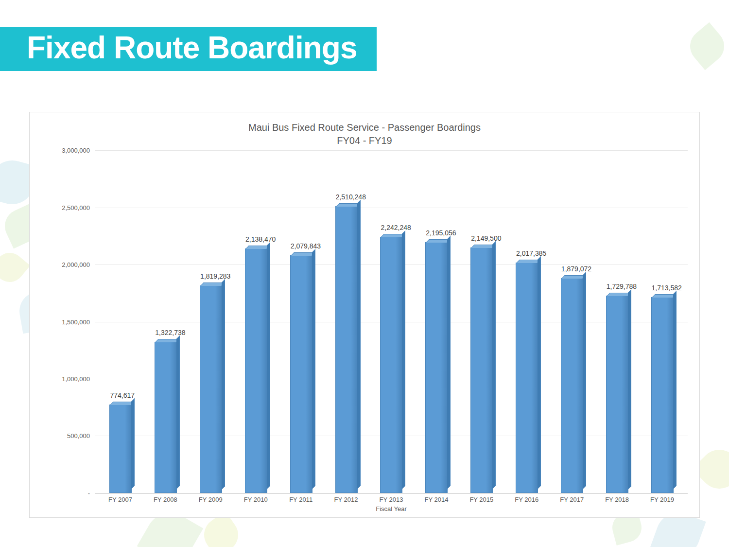Fixed Route Boardings
Maui Bus Fixed Route Service - Passenger Boardings
FY04 - FY19
3,000,000
2,500,000
2,000,000
1,500,000
1,000,000
500,000
-
774,617
1,322,738
1,819,283
2,138,470
2,079,843
2,510,248
2,242,248
2,195,056
2,149,500
2,017,385
1,879,072
1,729,788
1,713,582
FY 2007 FY 2008 FY 2009 FY 2010 FY 2011 FY 2012 FY 2013 FY 2014 FY 2015 FY 2016 FY 2017 FY 2018 FY 2019
Fiscal Year